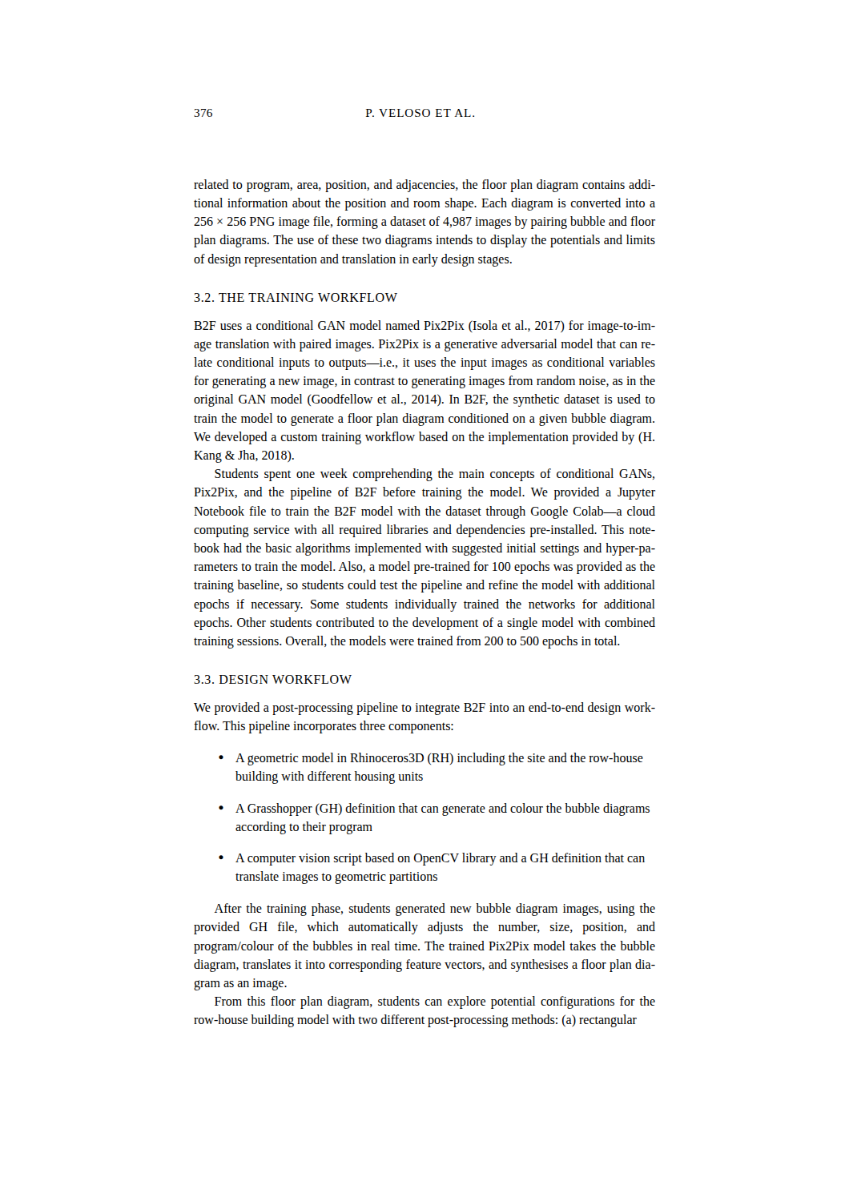376
P. VELOSO ET AL.
related to program, area, position, and adjacencies, the floor plan diagram contains additional information about the position and room shape. Each diagram is converted into a 256 × 256 PNG image file, forming a dataset of 4,987 images by pairing bubble and floor plan diagrams. The use of these two diagrams intends to display the potentials and limits of design representation and translation in early design stages.
3.2. THE TRAINING WORKFLOW
B2F uses a conditional GAN model named Pix2Pix (Isola et al., 2017) for image-to-image translation with paired images. Pix2Pix is a generative adversarial model that can relate conditional inputs to outputs—i.e., it uses the input images as conditional variables for generating a new image, in contrast to generating images from random noise, as in the original GAN model (Goodfellow et al., 2014). In B2F, the synthetic dataset is used to train the model to generate a floor plan diagram conditioned on a given bubble diagram. We developed a custom training workflow based on the implementation provided by (H. Kang & Jha, 2018).
Students spent one week comprehending the main concepts of conditional GANs, Pix2Pix, and the pipeline of B2F before training the model. We provided a Jupyter Notebook file to train the B2F model with the dataset through Google Colab—a cloud computing service with all required libraries and dependencies pre-installed. This notebook had the basic algorithms implemented with suggested initial settings and hyper-parameters to train the model. Also, a model pre-trained for 100 epochs was provided as the training baseline, so students could test the pipeline and refine the model with additional epochs if necessary. Some students individually trained the networks for additional epochs. Other students contributed to the development of a single model with combined training sessions. Overall, the models were trained from 200 to 500 epochs in total.
3.3. DESIGN WORKFLOW
We provided a post-processing pipeline to integrate B2F into an end-to-end design workflow. This pipeline incorporates three components:
A geometric model in Rhinoceros3D (RH) including the site and the row-house building with different housing units
A Grasshopper (GH) definition that can generate and colour the bubble diagrams according to their program
A computer vision script based on OpenCV library and a GH definition that can translate images to geometric partitions
After the training phase, students generated new bubble diagram images, using the provided GH file, which automatically adjusts the number, size, position, and program/colour of the bubbles in real time. The trained Pix2Pix model takes the bubble diagram, translates it into corresponding feature vectors, and synthesises a floor plan diagram as an image.
From this floor plan diagram, students can explore potential configurations for the row-house building model with two different post-processing methods: (a) rectangular